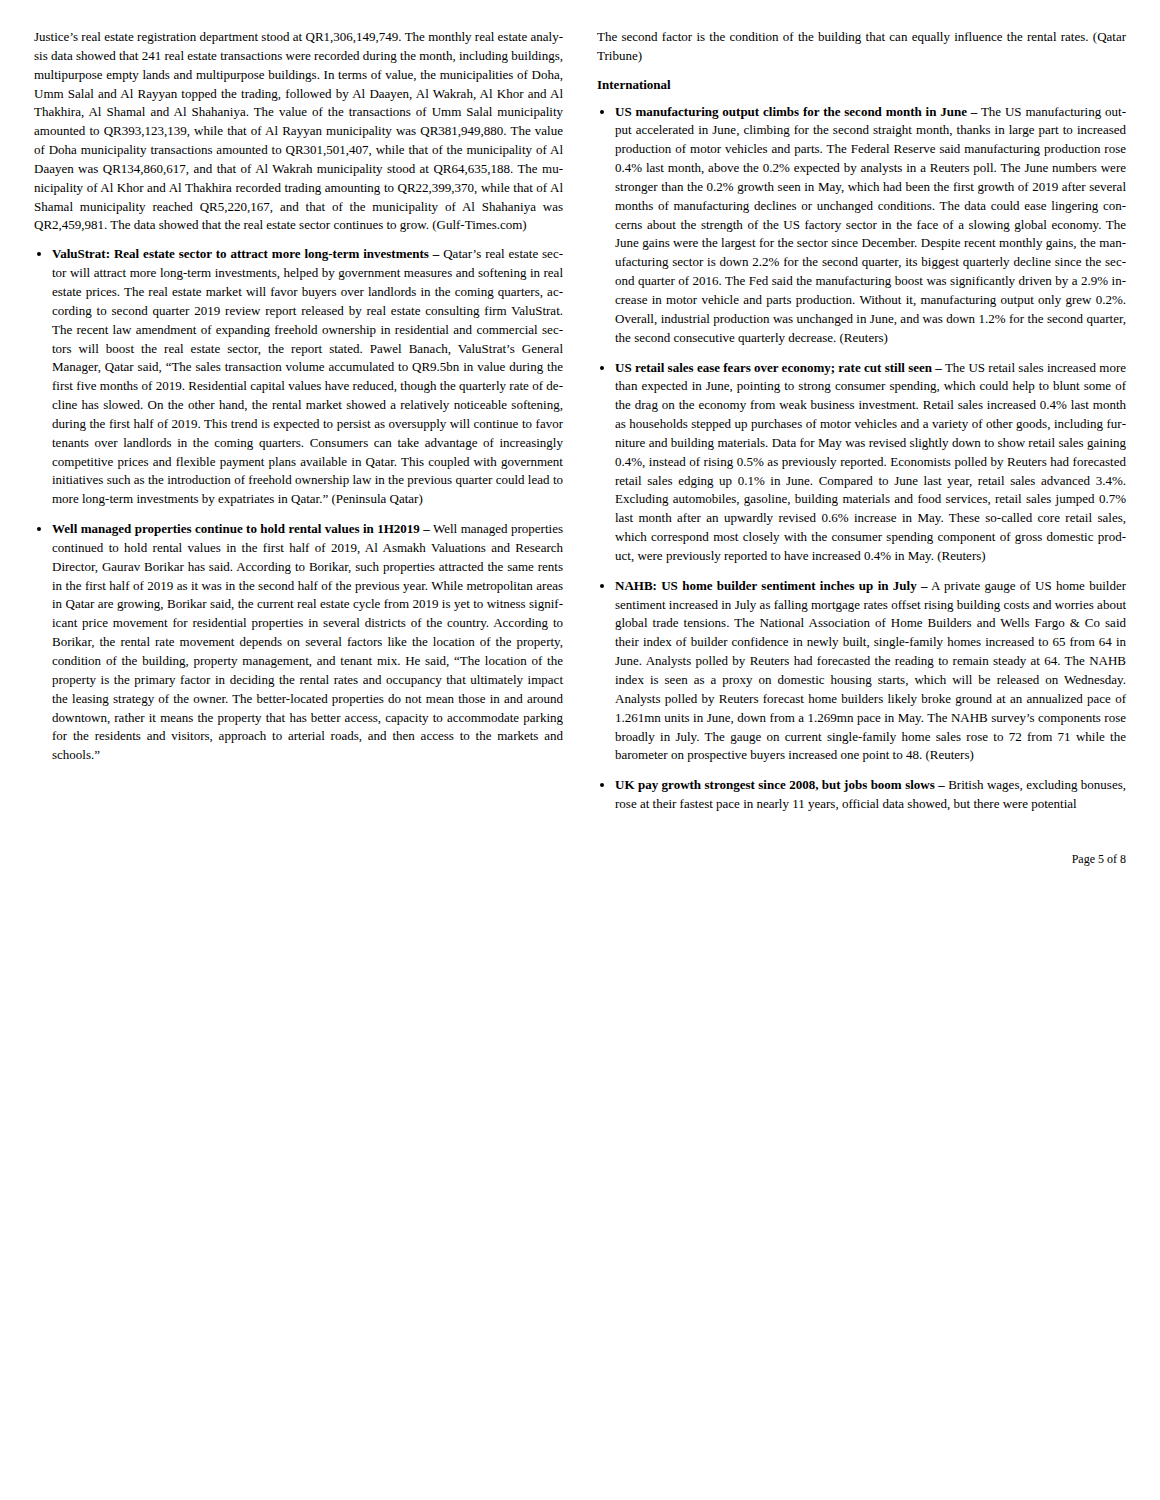Justice’s real estate registration department stood at QR1,306,149,749. The monthly real estate analysis data showed that 241 real estate transactions were recorded during the month, including buildings, multipurpose empty lands and multipurpose buildings. In terms of value, the municipalities of Doha, Umm Salal and Al Rayyan topped the trading, followed by Al Daayen, Al Wakrah, Al Khor and Al Thakhira, Al Shamal and Al Shahaniya. The value of the transactions of Umm Salal municipality amounted to QR393,123,139, while that of Al Rayyan municipality was QR381,949,880. The value of Doha municipality transactions amounted to QR301,501,407, while that of the municipality of Al Daayen was QR134,860,617, and that of Al Wakrah municipality stood at QR64,635,188. The municipality of Al Khor and Al Thakhira recorded trading amounting to QR22,399,370, while that of Al Shamal municipality reached QR5,220,167, and that of the municipality of Al Shahaniya was QR2,459,981. The data showed that the real estate sector continues to grow. (Gulf-Times.com)
ValuStrat: Real estate sector to attract more long-term investments – Qatar’s real estate sector will attract more long-term investments, helped by government measures and softening in real estate prices. The real estate market will favor buyers over landlords in the coming quarters, according to second quarter 2019 review report released by real estate consulting firm ValuStrat. The recent law amendment of expanding freehold ownership in residential and commercial sectors will boost the real estate sector, the report stated. Pawel Banach, ValuStrat’s General Manager, Qatar said, “The sales transaction volume accumulated to QR9.5bn in value during the first five months of 2019. Residential capital values have reduced, though the quarterly rate of decline has slowed. On the other hand, the rental market showed a relatively noticeable softening, during the first half of 2019. This trend is expected to persist as oversupply will continue to favor tenants over landlords in the coming quarters. Consumers can take advantage of increasingly competitive prices and flexible payment plans available in Qatar. This coupled with government initiatives such as the introduction of freehold ownership law in the previous quarter could lead to more long-term investments by expatriates in Qatar.” (Peninsula Qatar)
Well managed properties continue to hold rental values in 1H2019 – Well managed properties continued to hold rental values in the first half of 2019, Al Asmakh Valuations and Research Director, Gaurav Borikar has said. According to Borikar, such properties attracted the same rents in the first half of 2019 as it was in the second half of the previous year. While metropolitan areas in Qatar are growing, Borikar said, the current real estate cycle from 2019 is yet to witness significant price movement for residential properties in several districts of the country. According to Borikar, the rental rate movement depends on several factors like the location of the property, condition of the building, property management, and tenant mix. He said, “The location of the property is the primary factor in deciding the rental rates and occupancy that ultimately impact the leasing strategy of the owner. The better-located properties do not mean those in and around downtown, rather it means the property that has better access, capacity to accommodate parking for the residents and visitors, approach to arterial roads, and then access to the markets and schools.”
The second factor is the condition of the building that can equally influence the rental rates. (Qatar Tribune)
International
US manufacturing output climbs for the second month in June – The US manufacturing output accelerated in June, climbing for the second straight month, thanks in large part to increased production of motor vehicles and parts. The Federal Reserve said manufacturing production rose 0.4% last month, above the 0.2% expected by analysts in a Reuters poll. The June numbers were stronger than the 0.2% growth seen in May, which had been the first growth of 2019 after several months of manufacturing declines or unchanged conditions. The data could ease lingering concerns about the strength of the US factory sector in the face of a slowing global economy. The June gains were the largest for the sector since December. Despite recent monthly gains, the manufacturing sector is down 2.2% for the second quarter, its biggest quarterly decline since the second quarter of 2016. The Fed said the manufacturing boost was significantly driven by a 2.9% increase in motor vehicle and parts production. Without it, manufacturing output only grew 0.2%. Overall, industrial production was unchanged in June, and was down 1.2% for the second quarter, the second consecutive quarterly decrease. (Reuters)
US retail sales ease fears over economy; rate cut still seen – The US retail sales increased more than expected in June, pointing to strong consumer spending, which could help to blunt some of the drag on the economy from weak business investment. Retail sales increased 0.4% last month as households stepped up purchases of motor vehicles and a variety of other goods, including furniture and building materials. Data for May was revised slightly down to show retail sales gaining 0.4%, instead of rising 0.5% as previously reported. Economists polled by Reuters had forecasted retail sales edging up 0.1% in June. Compared to June last year, retail sales advanced 3.4%. Excluding automobiles, gasoline, building materials and food services, retail sales jumped 0.7% last month after an upwardly revised 0.6% increase in May. These so-called core retail sales, which correspond most closely with the consumer spending component of gross domestic product, were previously reported to have increased 0.4% in May. (Reuters)
NAHB: US home builder sentiment inches up in July – A private gauge of US home builder sentiment increased in July as falling mortgage rates offset rising building costs and worries about global trade tensions. The National Association of Home Builders and Wells Fargo & Co said their index of builder confidence in newly built, single-family homes increased to 65 from 64 in June. Analysts polled by Reuters had forecasted the reading to remain steady at 64. The NAHB index is seen as a proxy on domestic housing starts, which will be released on Wednesday. Analysts polled by Reuters forecast home builders likely broke ground at an annualized pace of 1.261mn units in June, down from a 1.269mn pace in May. The NAHB survey’s components rose broadly in July. The gauge on current single-family home sales rose to 72 from 71 while the barometer on prospective buyers increased one point to 48. (Reuters)
UK pay growth strongest since 2008, but jobs boom slows – British wages, excluding bonuses, rose at their fastest pace in nearly 11 years, official data showed, but there were potential
Page 5 of 8